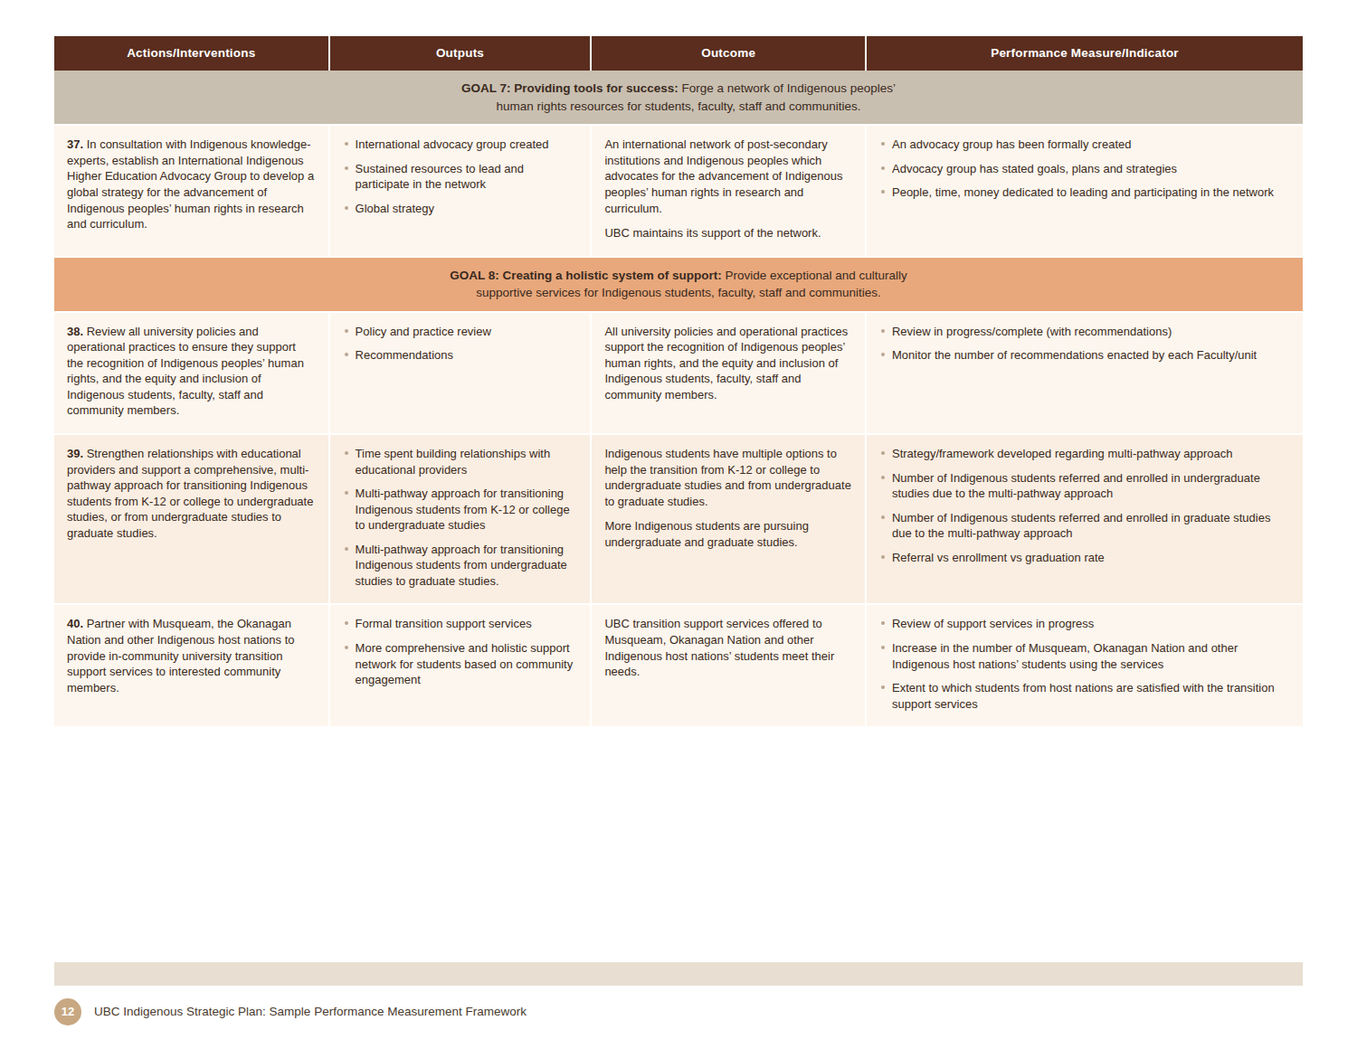| Actions/Interventions | Outputs | Outcome | Performance Measure/Indicator |
| --- | --- | --- | --- |
| GOAL 7: Providing tools for success: Forge a network of Indigenous peoples’ human rights resources for students, faculty, staff and communities. |
| 37. In consultation with Indigenous knowledge-experts, establish an International Indigenous Higher Education Advocacy Group to develop a global strategy for the advancement of Indigenous peoples’ human rights in research and curriculum. | International advocacy group created Sustained resources to lead and participate in the network Global strategy | An international network of post-secondary institutions and Indigenous peoples which advocates for the advancement of Indigenous peoples’ human rights in research and curriculum. UBC maintains its support of the network. | An advocacy group has been formally created Advocacy group has stated goals, plans and strategies People, time, money dedicated to leading and participating in the network |
| GOAL 8: Creating a holistic system of support: Provide exceptional and culturally supportive services for Indigenous students, faculty, staff and communities. |
| 38. Review all university policies and operational practices to ensure they support the recognition of Indigenous peoples’ human rights, and the equity and inclusion of Indigenous students, faculty, staff and community members. | Policy and practice review Recommendations | All university policies and operational practices support the recognition of Indigenous peoples’ human rights, and the equity and inclusion of Indigenous students, faculty, staff and community members. | Review in progress/complete (with recommendations) Monitor the number of recommendations enacted by each Faculty/unit |
| 39. Strengthen relationships with educational providers and support a comprehensive, multi-pathway approach for transitioning Indigenous students from K-12 or college to undergraduate studies, or from undergraduate studies to graduate studies. | Time spent building relationships with educational providers Multi-pathway approach for transitioning Indigenous students from K-12 or college to undergraduate studies Multi-pathway approach for transitioning Indigenous students from undergraduate studies to graduate studies. | Indigenous students have multiple options to help the transition from K-12 or college to undergraduate studies and from undergraduate to graduate studies. More Indigenous students are pursuing undergraduate and graduate studies. | Strategy/framework developed regarding multi-pathway approach Number of Indigenous students referred and enrolled in undergraduate studies due to the multi-pathway approach Number of Indigenous students referred and enrolled in graduate studies due to the multi-pathway approach Referral vs enrollment vs graduation rate |
| 40. Partner with Musqueam, the Okanagan Nation and other Indigenous host nations to provide in-community university transition support services to interested community members. | Formal transition support services More comprehensive and holistic support network for students based on community engagement | UBC transition support services offered to Musqueam, Okanagan Nation and other Indigenous host nations’ students meet their needs. | Review of support services in progress Increase in the number of Musqueam, Okanagan Nation and other Indigenous host nations’ students using the services Extent to which students from host nations are satisfied with the transition support services |
12
UBC Indigenous Strategic Plan: Sample Performance Measurement Framework